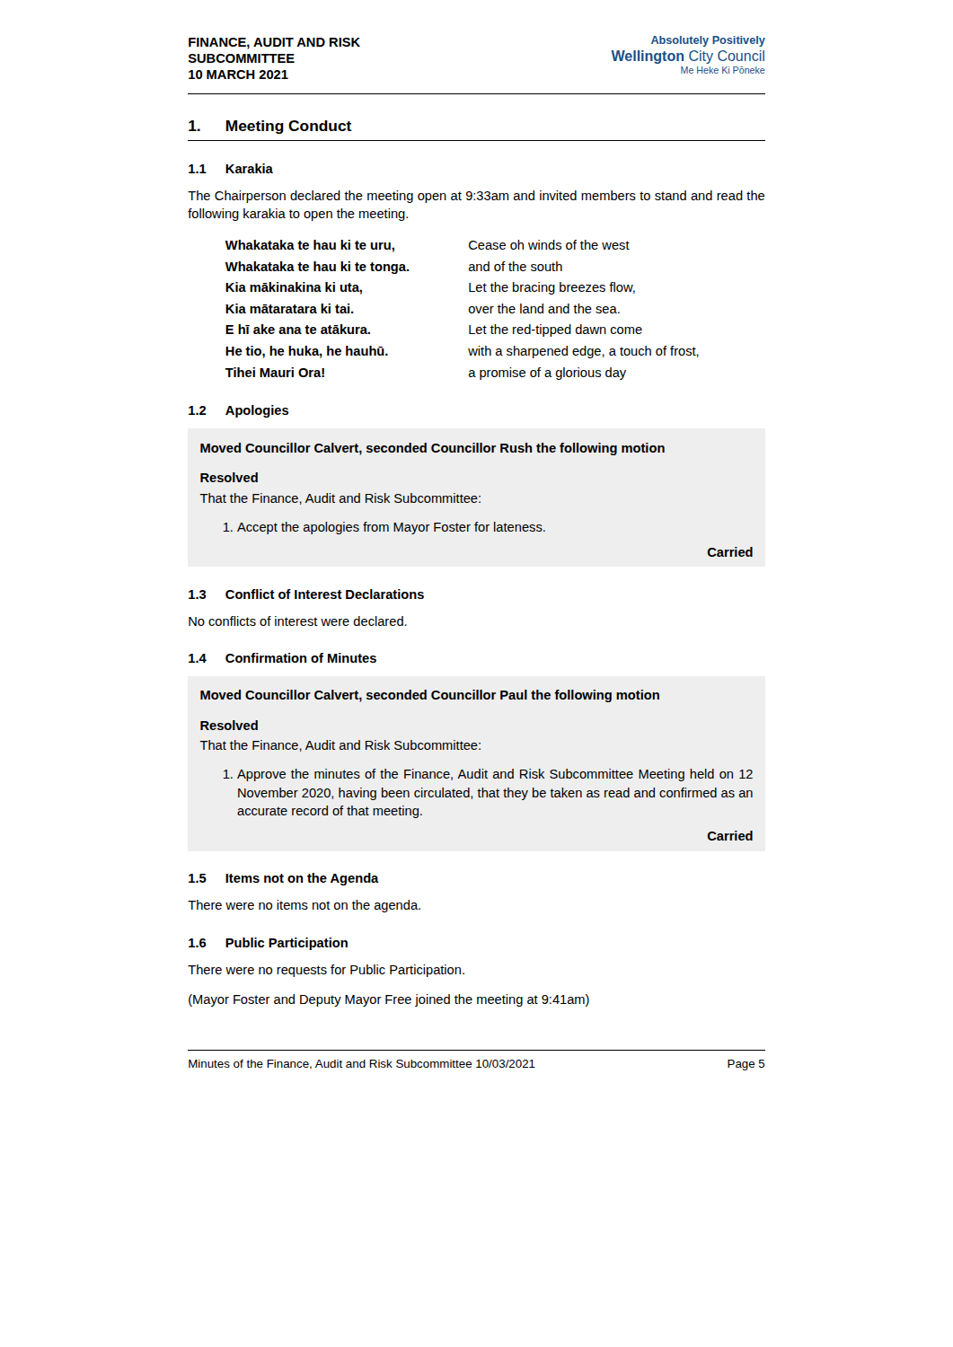FINANCE, AUDIT AND RISK
SUBCOMMITTEE
10 MARCH 2021
Absolutely Positively
Wellington City Council
Me Heke Ki Pōneke
1. Meeting Conduct
1.1 Karakia
The Chairperson declared the meeting open at 9:33am and invited members to stand and read the following karakia to open the meeting.
| Whakataka te hau ki te uru, | Cease oh winds of the west |
| Whakataka te hau ki te tonga. | and of the south |
| Kia mākinakina ki uta, | Let the bracing breezes flow, |
| Kia mātaratara ki tai. | over the land and the sea. |
| E hī ake ana te atākura. | Let the red-tipped dawn come |
| He tio, he huka, he hauhū. | with a sharpened edge, a touch of frost, |
| Tihei Mauri Ora! | a promise of a glorious day |
1.2 Apologies
Moved Councillor Calvert, seconded Councillor Rush the following motion
Resolved
That the Finance, Audit and Risk Subcommittee:
Accept the apologies from Mayor Foster for lateness.
Carried
1.3 Conflict of Interest Declarations
No conflicts of interest were declared.
1.4 Confirmation of Minutes
Moved Councillor Calvert, seconded Councillor Paul the following motion
Resolved
That the Finance, Audit and Risk Subcommittee:
Approve the minutes of the Finance, Audit and Risk Subcommittee Meeting held on 12 November 2020, having been circulated, that they be taken as read and confirmed as an accurate record of that meeting.
Carried
1.5 Items not on the Agenda
There were no items not on the agenda.
1.6 Public Participation
There were no requests for Public Participation.
(Mayor Foster and Deputy Mayor Free joined the meeting at 9:41am)
Minutes of the Finance, Audit and Risk Subcommittee 10/03/2021
Page 5